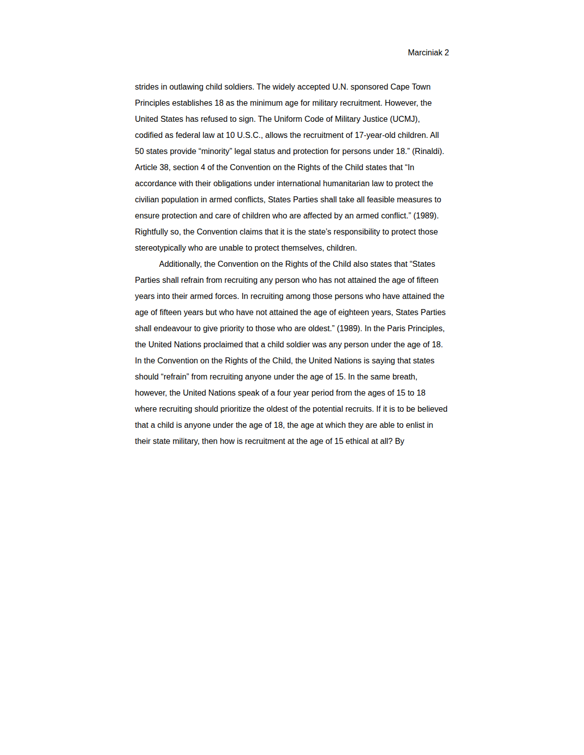Marciniak 2
strides in outlawing child soldiers. The widely accepted U.N. sponsored Cape Town Principles establishes 18 as the minimum age for military recruitment. However, the United States has refused to sign. The Uniform Code of Military Justice (UCMJ), codified as federal law at 10 U.S.C., allows the recruitment of 17-year-old children. All 50 states provide “minority” legal status and protection for persons under 18.” (Rinaldi). Article 38, section 4 of the Convention on the Rights of the Child states that “In accordance with their obligations under international humanitarian law to protect the civilian population in armed conflicts, States Parties shall take all feasible measures to ensure protection and care of children who are affected by an armed conflict.” (1989). Rightfully so, the Convention claims that it is the state’s responsibility to protect those stereotypically who are unable to protect themselves, children.
Additionally, the Convention on the Rights of the Child also states that “States Parties shall refrain from recruiting any person who has not attained the age of fifteen years into their armed forces. In recruiting among those persons who have attained the age of fifteen years but who have not attained the age of eighteen years, States Parties shall endeavour to give priority to those who are oldest.” (1989). In the Paris Principles, the United Nations proclaimed that a child soldier was any person under the age of 18. In the Convention on the Rights of the Child, the United Nations is saying that states should “refrain” from recruiting anyone under the age of 15. In the same breath, however, the United Nations speak of a four year period from the ages of 15 to 18 where recruiting should prioritize the oldest of the potential recruits. If it is to be believed that a child is anyone under the age of 18, the age at which they are able to enlist in their state military, then how is recruitment at the age of 15 ethical at all? By